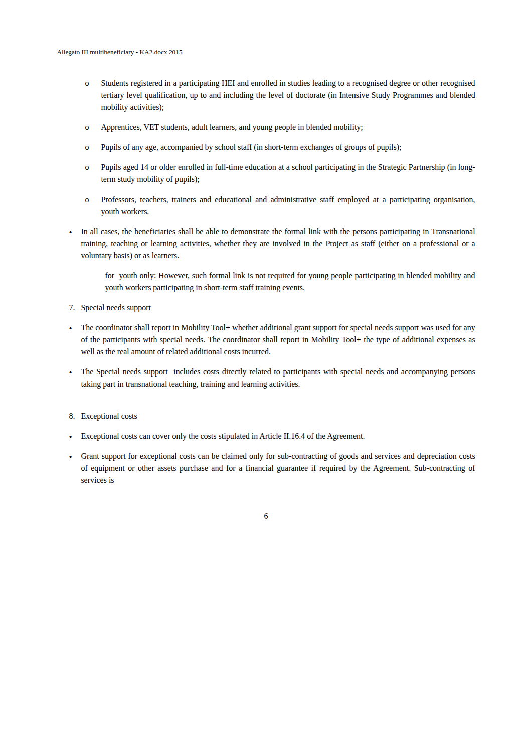Allegato III multibeneficiary - KA2.docx 2015
Students registered in a participating HEI and enrolled in studies leading to a recognised degree or other recognised tertiary level qualification, up to and including the level of doctorate (in Intensive Study Programmes and blended mobility activities);
Apprentices, VET students, adult learners, and young people in blended mobility;
Pupils of any age, accompanied by school staff (in short-term exchanges of groups of pupils);
Pupils aged 14 or older enrolled in full-time education at a school participating in the Strategic Partnership (in long-term study mobility of pupils);
Professors, teachers, trainers and educational and administrative staff employed at a participating organisation, youth workers.
In all cases, the beneficiaries shall be able to demonstrate the formal link with the persons participating in Transnational training, teaching or learning activities, whether they are involved in the Project as staff (either on a professional or a voluntary basis) or as learners.
for youth only: However, such formal link is not required for young people participating in blended mobility and youth workers participating in short-term staff training events.
7. Special needs support
The coordinator shall report in Mobility Tool+ whether additional grant support for special needs support was used for any of the participants with special needs. The coordinator shall report in Mobility Tool+ the type of additional expenses as well as the real amount of related additional costs incurred.
The Special needs support includes costs directly related to participants with special needs and accompanying persons taking part in transnational teaching, training and learning activities.
8. Exceptional costs
Exceptional costs can cover only the costs stipulated in Article II.16.4 of the Agreement.
Grant support for exceptional costs can be claimed only for sub-contracting of goods and services and depreciation costs of equipment or other assets purchase and for a financial guarantee if required by the Agreement. Sub-contracting of services is
6